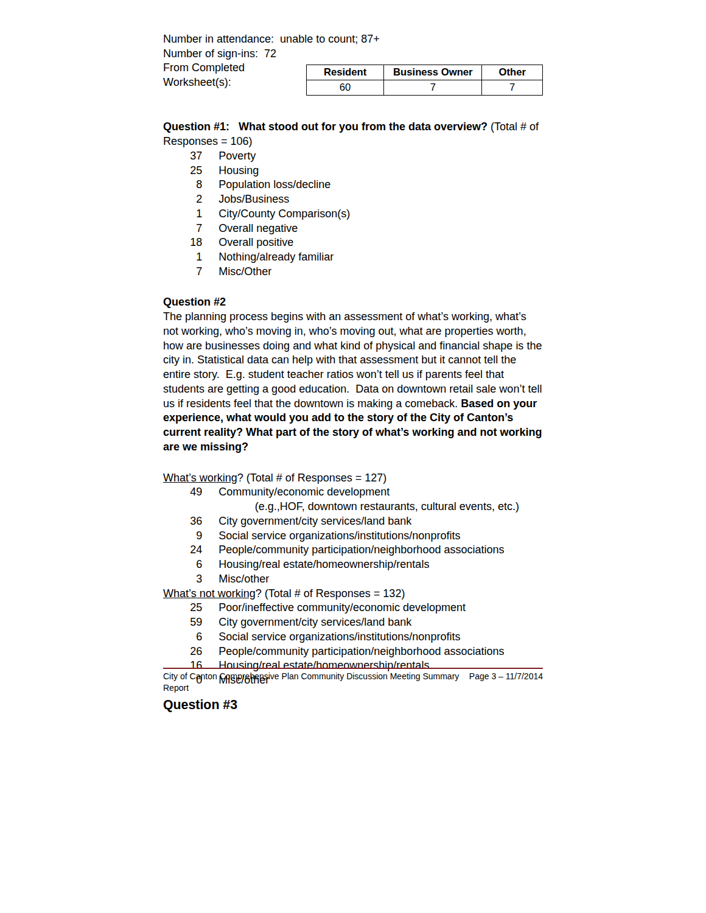Number in attendance: unable to count; 87+
Number of sign-ins: 72
From Completed
Worksheet(s):
| Resident | Business Owner | Other |
| --- | --- | --- |
| 60 | 7 | 7 |
Question #1: What stood out for you from the data overview? (Total # of Responses = 106)
37 Poverty
25 Housing
8 Population loss/decline
2 Jobs/Business
1 City/County Comparison(s)
7 Overall negative
18 Overall positive
1 Nothing/already familiar
7 Misc/Other
Question #2
The planning process begins with an assessment of what’s working, what’s not working, who’s moving in, who’s moving out, what are properties worth, how are businesses doing and what kind of physical and financial shape is the city in. Statistical data can help with that assessment but it cannot tell the entire story. E.g. student teacher ratios won’t tell us if parents feel that students are getting a good education. Data on downtown retail sale won’t tell us if residents feel that the downtown is making a comeback. Based on your experience, what would you add to the story of the City of Canton’s current reality? What part of the story of what’s working and not working are we missing?
What’s working? (Total # of Responses = 127)
49 Community/economic development (e.g.,HOF, downtown restaurants, cultural events, etc.)
36 City government/city services/land bank
9 Social service organizations/institutions/nonprofits
24 People/community participation/neighborhood associations
6 Housing/real estate/homeownership/rentals
3 Misc/other
What’s not working? (Total # of Responses = 132)
25 Poor/ineffective community/economic development
59 City government/city services/land bank
6 Social service organizations/institutions/nonprofits
26 People/community participation/neighborhood associations
16 Housing/real estate/homeownership/rentals
0 Misc/other
Question #3
City of Canton Comprehensive Plan Community Discussion Meeting Summary Report
Page 3 – 11/7/2014